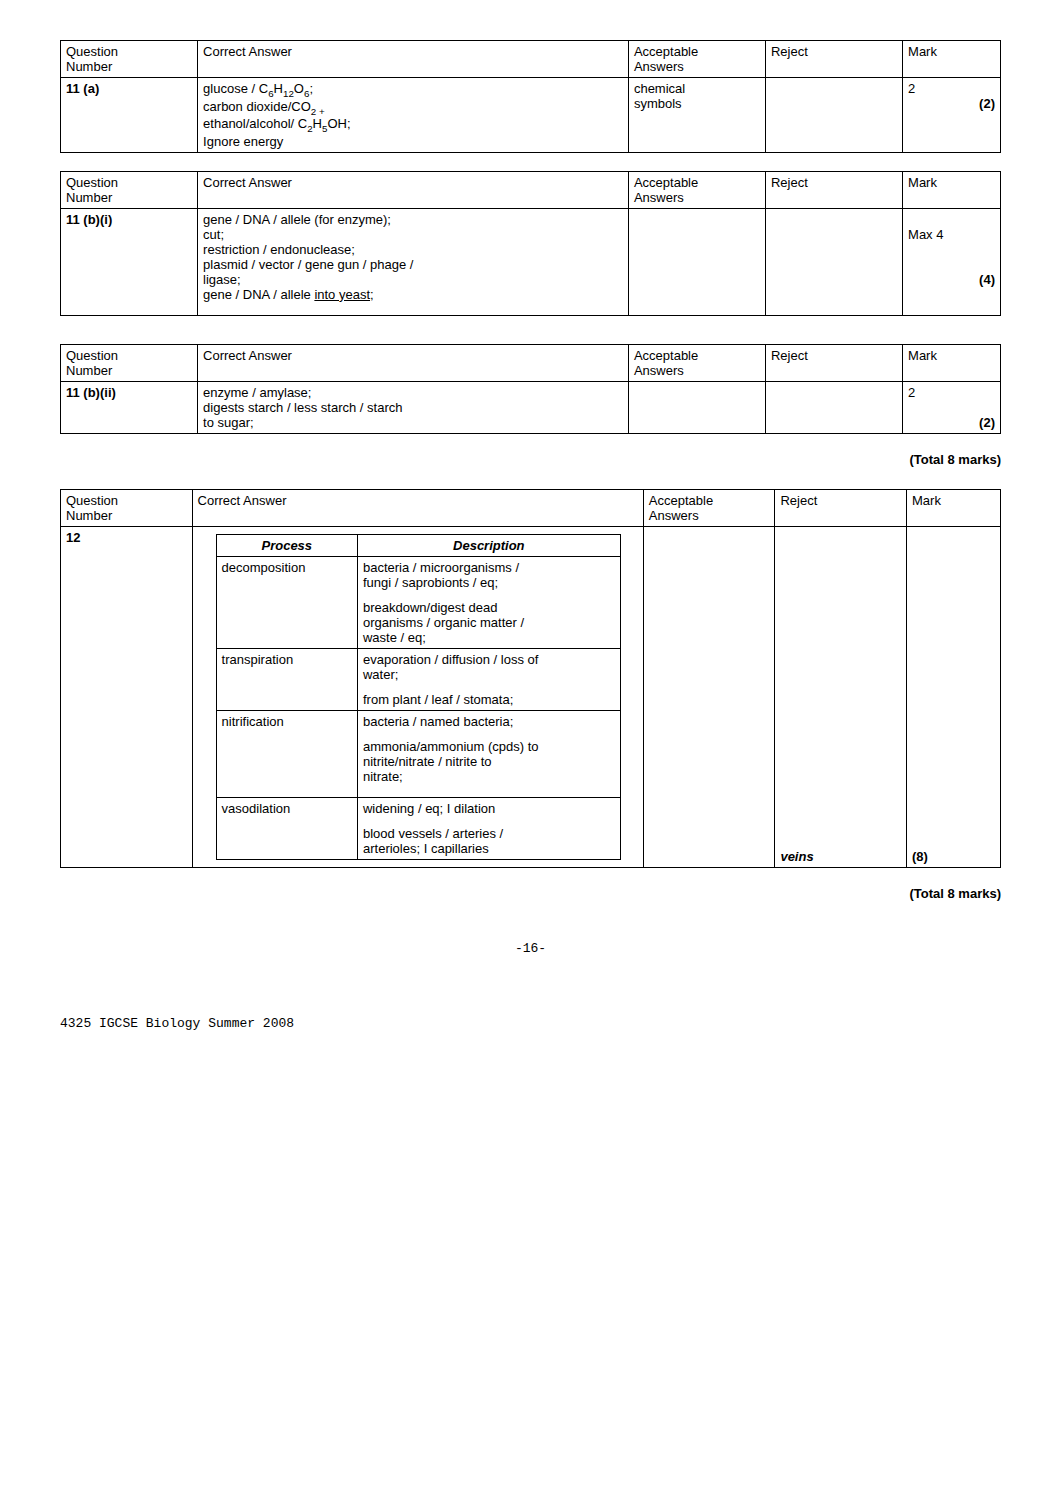| Question Number | Correct Answer | Acceptable Answers | Reject | Mark |
| 11 (a) | glucose / C 6 H 12 O 6 ; carbon dioxide/CO 2 + ethanol/alcohol/ C 2 H 5 OH; Ignore energy | chemical symbols | | 2 (2) |
| Question Number | Correct Answer | Acceptable Answers | Reject | Mark |
| 11 (b)(i) | gene / DNA / allele (for enzyme); cut; restriction / endonuclease; plasmid / vector / gene gun / phage / ligase; gene / DNA / allele into yeast ; | | | Max 4 (4) |
| Question Number | Correct Answer | Acceptable Answers | Reject | Mark |
| 11 (b)(ii) | enzyme / amylase; digests starch / less starch / starch to sugar; | | | 2 (2) |
(Total 8 marks)
| Question Number | Correct Answer | Acceptable Answers | Reject | Mark |
| 12 | / Process / Description / / --- / --- / / decomposition / bacteria / microorganisms / fungi / saprobionts / eq; breakdown/digest dead organisms / organic matter / waste / eq; / / transpiration / evaporation / diffusion / loss of water; from plant / leaf / stomata; / / nitrification / bacteria / named bacteria; ammonia/ammonium (cpds) to nitrite/nitrate / nitrite to nitrate; / / vasodilation / widening / eq; I dilation blood vessels / arteries / arterioles; I capillaries / | | veins | (8) |
(Total 8 marks)
-16-
4325 IGCSE Biology Summer 2008